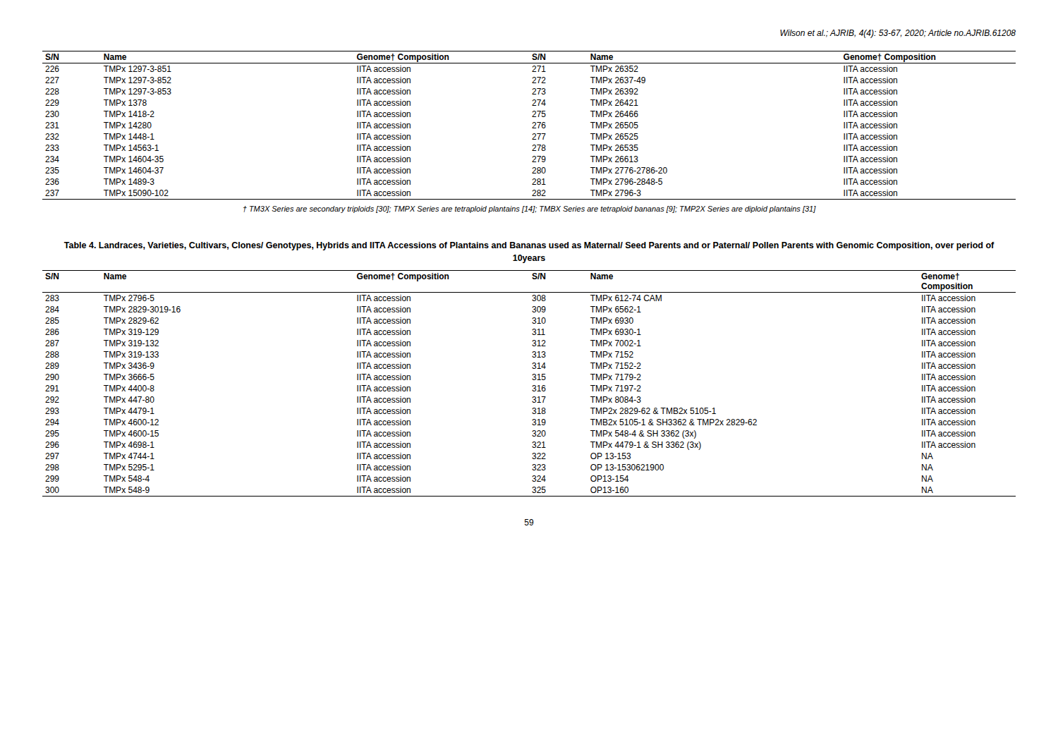Wilson et al.; AJRIB, 4(4): 53-67, 2020; Article no.AJRIB.61208
| S/N | Name | Genome† Composition | S/N | Name | Genome† Composition |
| --- | --- | --- | --- | --- | --- |
| 226 | TMPx 1297-3-851 | IITA accession | 271 | TMPx 26352 | IITA accession |
| 227 | TMPx 1297-3-852 | IITA accession | 272 | TMPx 2637-49 | IITA accession |
| 228 | TMPx 1297-3-853 | IITA accession | 273 | TMPx 26392 | IITA accession |
| 229 | TMPx 1378 | IITA accession | 274 | TMPx 26421 | IITA accession |
| 230 | TMPx 1418-2 | IITA accession | 275 | TMPx 26466 | IITA accession |
| 231 | TMPx 14280 | IITA accession | 276 | TMPx 26505 | IITA accession |
| 232 | TMPx 1448-1 | IITA accession | 277 | TMPx 26525 | IITA accession |
| 233 | TMPx 14563-1 | IITA accession | 278 | TMPx 26535 | IITA accession |
| 234 | TMPx 14604-35 | IITA accession | 279 | TMPx 26613 | IITA accession |
| 235 | TMPx 14604-37 | IITA accession | 280 | TMPx 2776-2786-20 | IITA accession |
| 236 | TMPx 1489-3 | IITA accession | 281 | TMPx 2796-2848-5 | IITA accession |
| 237 | TMPx 15090-102 | IITA accession | 282 | TMPx 2796-3 | IITA accession |
† TM3X Series are secondary triploids [30]; TMPX Series are tetraploid plantains [14]; TMBX Series are tetraploid bananas [9]; TMP2X Series are diploid plantains [31]
Table 4. Landraces, Varieties, Cultivars, Clones/ Genotypes, Hybrids and IITA Accessions of Plantains and Bananas used as Maternal/ Seed Parents and or Paternal/ Pollen Parents with Genomic Composition, over period of 10years
| S/N | Name | Genome† Composition | S/N | Name | Genome† Composition |
| --- | --- | --- | --- | --- | --- |
| 283 | TMPx 2796-5 | IITA accession | 308 | TMPx 612-74 CAM | IITA accession |
| 284 | TMPx 2829-3019-16 | IITA accession | 309 | TMPx 6562-1 | IITA accession |
| 285 | TMPx 2829-62 | IITA accession | 310 | TMPx 6930 | IITA accession |
| 286 | TMPx 319-129 | IITA accession | 311 | TMPx 6930-1 | IITA accession |
| 287 | TMPx 319-132 | IITA accession | 312 | TMPx 7002-1 | IITA accession |
| 288 | TMPx 319-133 | IITA accession | 313 | TMPx 7152 | IITA accession |
| 289 | TMPx 3436-9 | IITA accession | 314 | TMPx 7152-2 | IITA accession |
| 290 | TMPx 3666-5 | IITA accession | 315 | TMPx 7179-2 | IITA accession |
| 291 | TMPx 4400-8 | IITA accession | 316 | TMPx 7197-2 | IITA accession |
| 292 | TMPx 447-80 | IITA accession | 317 | TMPx 8084-3 | IITA accession |
| 293 | TMPx 4479-1 | IITA accession | 318 | TMP2x 2829-62 & TMB2x 5105-1 | IITA accession |
| 294 | TMPx 4600-12 | IITA accession | 319 | TMB2x 5105-1 & SH3362 & TMP2x 2829-62 | IITA accession |
| 295 | TMPx 4600-15 | IITA accession | 320 | TMPx 548-4 & SH 3362 (3x) | IITA accession |
| 296 | TMPx 4698-1 | IITA accession | 321 | TMPx 4479-1 & SH 3362 (3x) | IITA accession |
| 297 | TMPx 4744-1 | IITA accession | 322 | OP 13-153 | NA |
| 298 | TMPx 5295-1 | IITA accession | 323 | OP 13-1530621900 | NA |
| 299 | TMPx 548-4 | IITA accession | 324 | OP13-154 | NA |
| 300 | TMPx 548-9 | IITA accession | 325 | OP13-160 | NA |
59